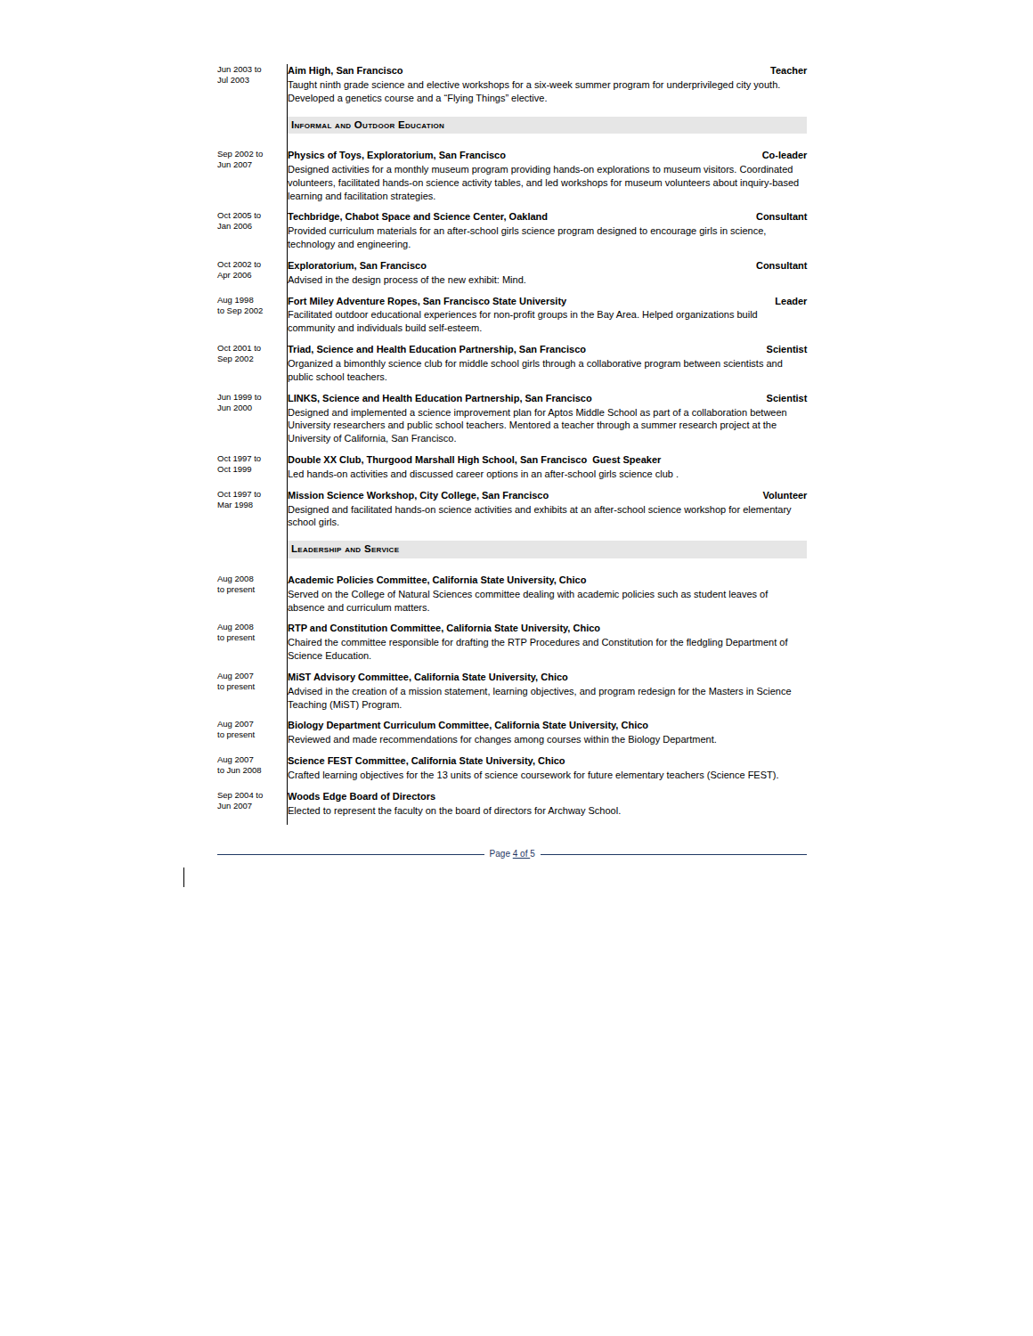| Jun 2003 to Jul 2003 | Aim High, San Francisco Teacher Taught ninth grade science and elective workshops for a six-week summer program for underprivileged city youth. Developed a genetics course and a “Flying Things” elective. |
| | Informal and Outdoor Education |
| Sep 2002 to Jun 2007 | Physics of Toys, Exploratorium, San Francisco Co-leader Designed activities for a monthly museum program providing hands-on explorations to museum visitors. Coordinated volunteers, facilitated hands-on science activity tables, and led workshops for museum volunteers about inquiry-based learning and facilitation strategies. |
| Oct 2005 to Jan 2006 | Techbridge, Chabot Space and Science Center, Oakland Consultant Provided curriculum materials for an after-school girls science program designed to encourage girls in science, technology and engineering. |
| Oct 2002 to Apr 2006 | Exploratorium, San Francisco Consultant Advised in the design process of the new exhibit: Mind. |
| Aug 1998 to Sep 2002 | Fort Miley Adventure Ropes, San Francisco State University Leader Facilitated outdoor educational experiences for non-profit groups in the Bay Area. Helped organizations build community and individuals build self-esteem. |
| Oct 2001 to Sep 2002 | Triad, Science and Health Education Partnership, San Francisco Scientist Organized a bimonthly science club for middle school girls through a collaborative program between scientists and public school teachers. |
| Jun 1999 to Jun 2000 | LINKS, Science and Health Education Partnership, San Francisco Scientist Designed and implemented a science improvement plan for Aptos Middle School as part of a collaboration between University researchers and public school teachers. Mentored a teacher through a summer research project at the University of California, San Francisco. |
| Oct 1997 to Oct 1999 | Double XX Club, Thurgood Marshall High School, San Francisco Guest Speaker Led hands-on activities and discussed career options in an after-school girls science club . |
| Oct 1997 to Mar 1998 | Mission Science Workshop, City College, San Francisco Volunteer Designed and facilitated hands-on science activities and exhibits at an after-school science workshop for elementary school girls. |
| | Leadership and Service |
| Aug 2008 to present | Academic Policies Committee, California State University, Chico Served on the College of Natural Sciences committee dealing with academic policies such as student leaves of absence and curriculum matters. |
| Aug 2008 to present | RTP and Constitution Committee, California State University, Chico Chaired the committee responsible for drafting the RTP Procedures and Constitution for the fledgling Department of Science Education. |
| Aug 2007 to present | MiST Advisory Committee, California State University, Chico Advised in the creation of a mission statement, learning objectives, and program redesign for the Masters in Science Teaching (MiST) Program. |
| Aug 2007 to present | Biology Department Curriculum Committee, California State University, Chico Reviewed and made recommendations for changes among courses within the Biology Department. |
| Aug 2007 to Jun 2008 | Science FEST Committee, California State University, Chico Crafted learning objectives for the 13 units of science coursework for future elementary teachers (Science FEST). |
| Sep 2004 to Jun 2007 | Woods Edge Board of Directors Elected to represent the faculty on the board of directors for Archway School. |
Page 4 of 5